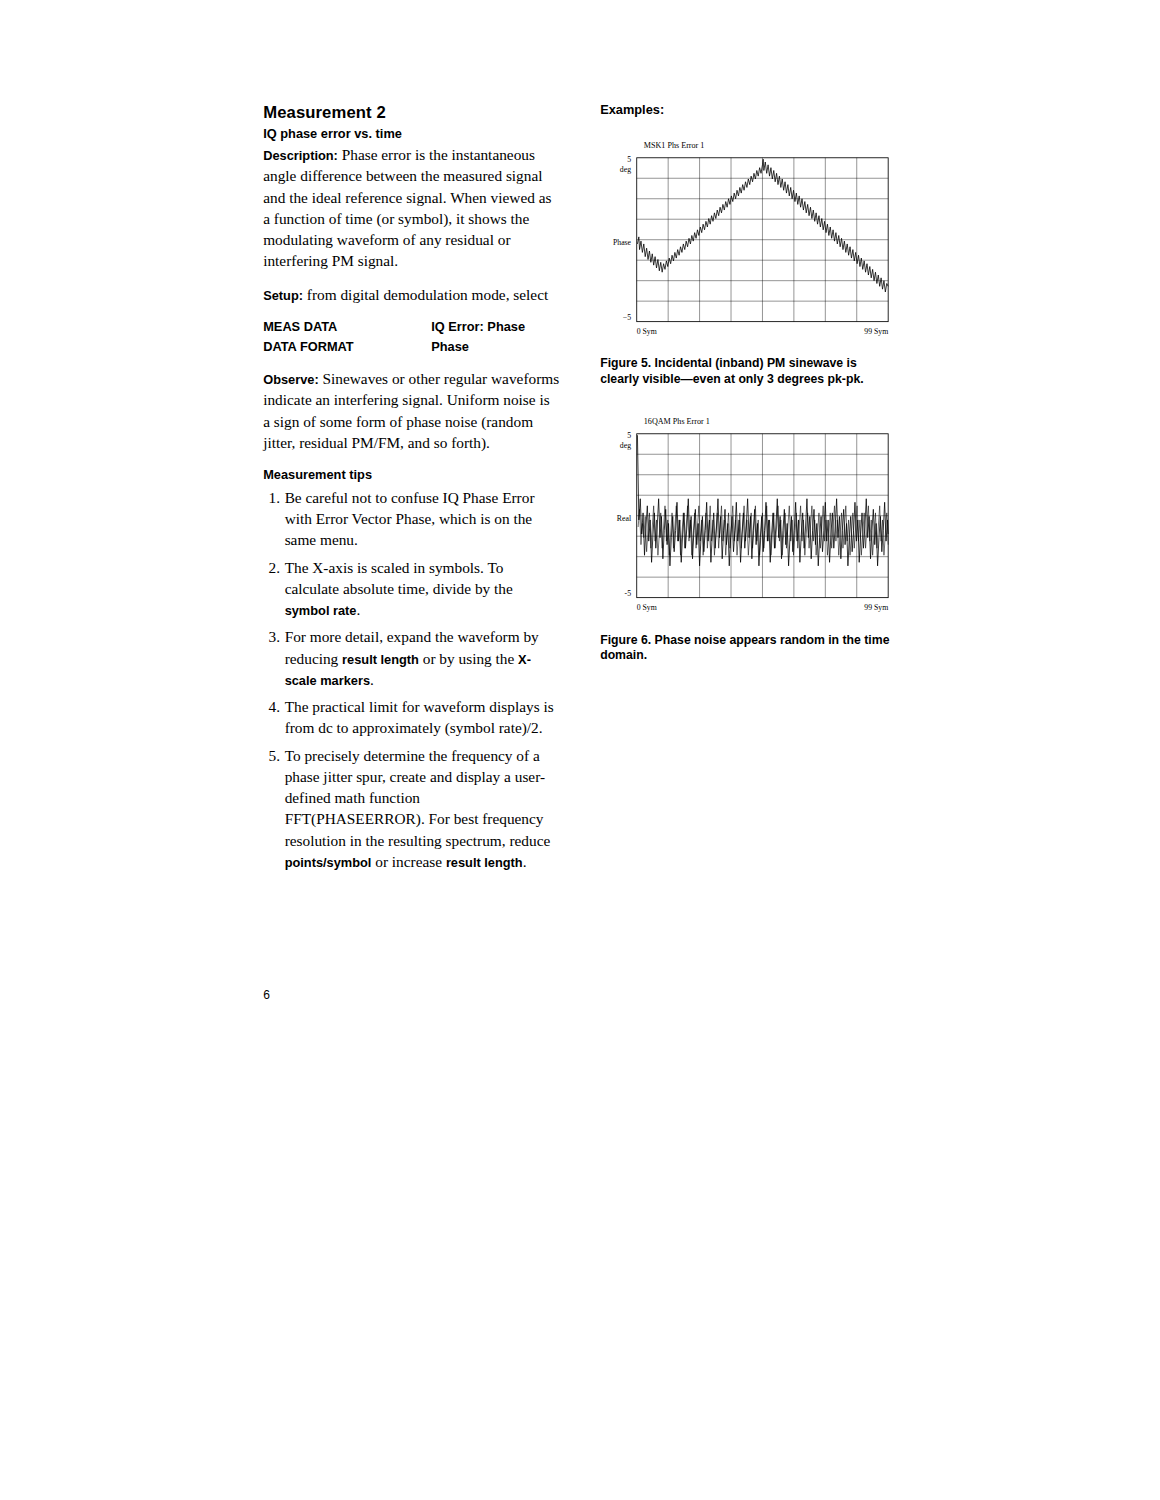Measurement 2
IQ phase error vs. time
Description: Phase error is the instantaneous angle difference between the measured signal and the ideal reference signal. When viewed as a function of time (or symbol), it shows the modulating waveform of any residual or interfering PM signal.
Setup: from digital demodulation mode, select
| MEAS DATA | IQ Error: Phase |
| DATA FORMAT | Phase |
Observe: Sinewaves or other regular waveforms indicate an interfering signal. Uniform noise is a sign of some form of phase noise (random jitter, residual PM/FM, and so forth).
Measurement tips
Be careful not to confuse IQ Phase Error with Error Vector Phase, which is on the same menu.
The X-axis is scaled in symbols. To calculate absolute time, divide by the symbol rate.
For more detail, expand the waveform by reducing result length or by using the X-scale markers.
The practical limit for waveform displays is from dc to approximately (symbol rate)/2.
To precisely determine the frequency of a phase jitter spur, create and display a user-defined math function FFT(PHASEERROR). For best frequency resolution in the resulting spectrum, reduce points/symbol or increase result length.
Examples:
MSK1 Phs Error 1 5 deg Phase −5 0 Sym 99 Sym
Figure 5. Incidental (inband) PM sinewave is clearly visible—even at only 3 degrees pk-pk.
16QAM Phs Error 1 5 deg Real -5 0 Sym 99 Sym
Figure 6. Phase noise appears random in the time domain.
6